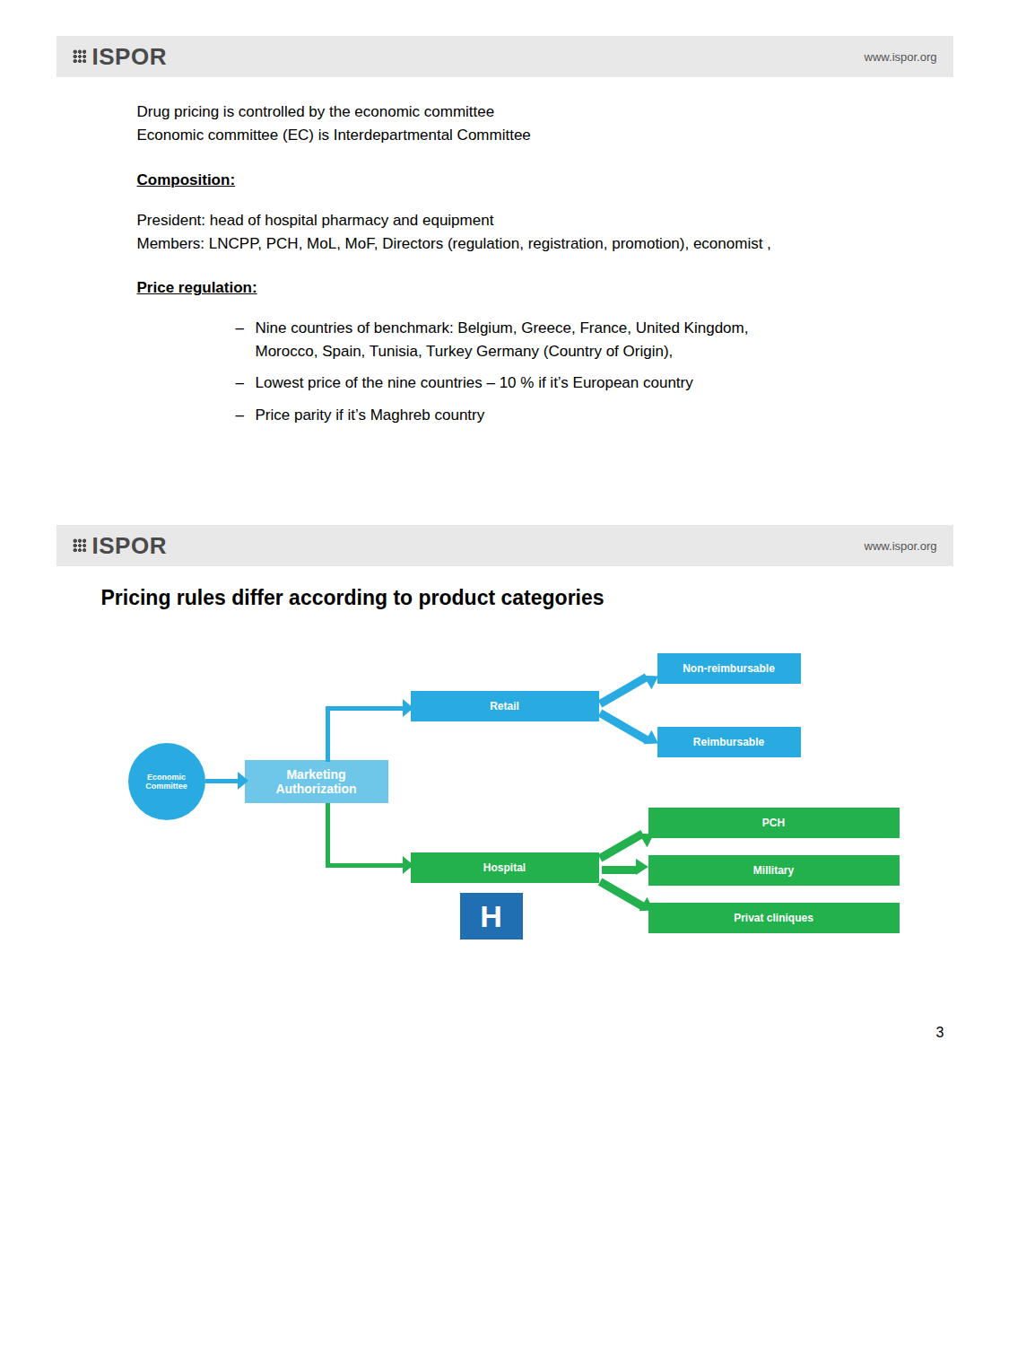ISPOR
www.ispor.org
Drug pricing is controlled by the economic committee
Economic committee (EC) is Interdepartmental Committee
Composition:
President: head of hospital pharmacy and equipment
Members: LNCPP, PCH, MoL, MoF, Directors (regulation, registration, promotion), economist ,
Price regulation:
Nine countries of benchmark: Belgium, Greece, France, United Kingdom,
Morocco, Spain, Tunisia, Turkey Germany (Country of Origin),
Lowest price of the nine countries – 10 % if it’s European country
Price parity if it’s Maghreb country
ISPOR
www.ispor.org
Pricing rules differ according to product categories
Economic
Committee
Marketing
Authorization
Retail
Hospital
Non-reimbursable
Reimbursable
PCH
Millitary
Privat cliniques
H
3